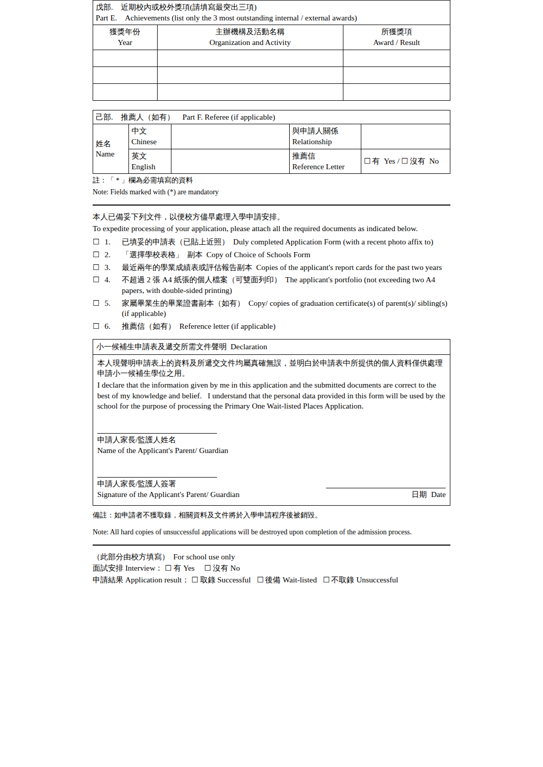| 戊部. 近期校內或校外獎項(請填寫最突出三項) Part E. Achievements (list only the 3 most outstanding internal / external awards) |
| 獲獎年份 Year | 主辦機構及活動名稱 Organization and Activity | 所獲獎項 Award / Result |
| 己部. 推薦人（如有） Part F. Referee (if applicable) |
| 姓名 Name | 中文 Chinese | | 與申請人關係 Relationship | |
| 英文 English | | 推薦信 Reference Letter | ☐ 有 Yes / ☐ 沒有 No |
註：「＊」欄為必需填寫的資料
Note: Fields marked with (*) are mandatory
本人已備妥下列文件，以便校方儘早處理入學申請安排。
To expedite processing of your application, please attach all the required documents as indicated below.
☐ 1. 已填妥的申請表（已貼上近照） Duly completed Application Form (with a recent photo affix to)
☐ 2. 「選擇學校表格」 副本 Copy of Choice of Schools Form
☐ 3. 最近兩年的學業成績表或評估報告副本 Copies of the applicant's report cards for the past two years
☐ 4. 不超過 2 張 A4 紙張的個人檔案（可雙面列印） The applicant's portfolio (not exceeding two A4 papers, with double-sided printing)
☐ 5. 家屬畢業生的畢業證書副本（如有） Copy/ copies of graduation certificate(s) of parent(s)/ sibling(s) (if applicable)
☐ 6. 推薦信（如有） Reference letter (if applicable)
小一候補生申請表及遞交所需文件聲明 Declaration
本人現聲明申請表上的資料及所遞交文件均屬真確無誤，並明白於申請表中所提供的個人資料僅供處理申請小一候補生學位之用。
I declare that the information given by me in this application and the submitted documents are correct to the best of my knowledge and belief. I understand that the personal data provided in this form will be used by the school for the purpose of processing the Primary One Wait-listed Places Application.
申請人家長/監護人姓名
Name of the Applicant's Parent/ Guardian
申請人家長/監護人簽署
Signature of the Applicant's Parent/ Guardian
日期 Date
備註：如申請者不獲取錄，相關資料及文件將於入學申請程序後被銷毀。
Note: All hard copies of unsuccessful applications will be destroyed upon completion of the admission process.
（此部分由校方填寫） For school use only
面試安排 Interview： ☐ 有 Yes ☐ 沒有 No
申請結果 Application result： ☐ 取錄 Successful ☐ 後備 Wait-listed ☐ 不取錄 Unsuccessful